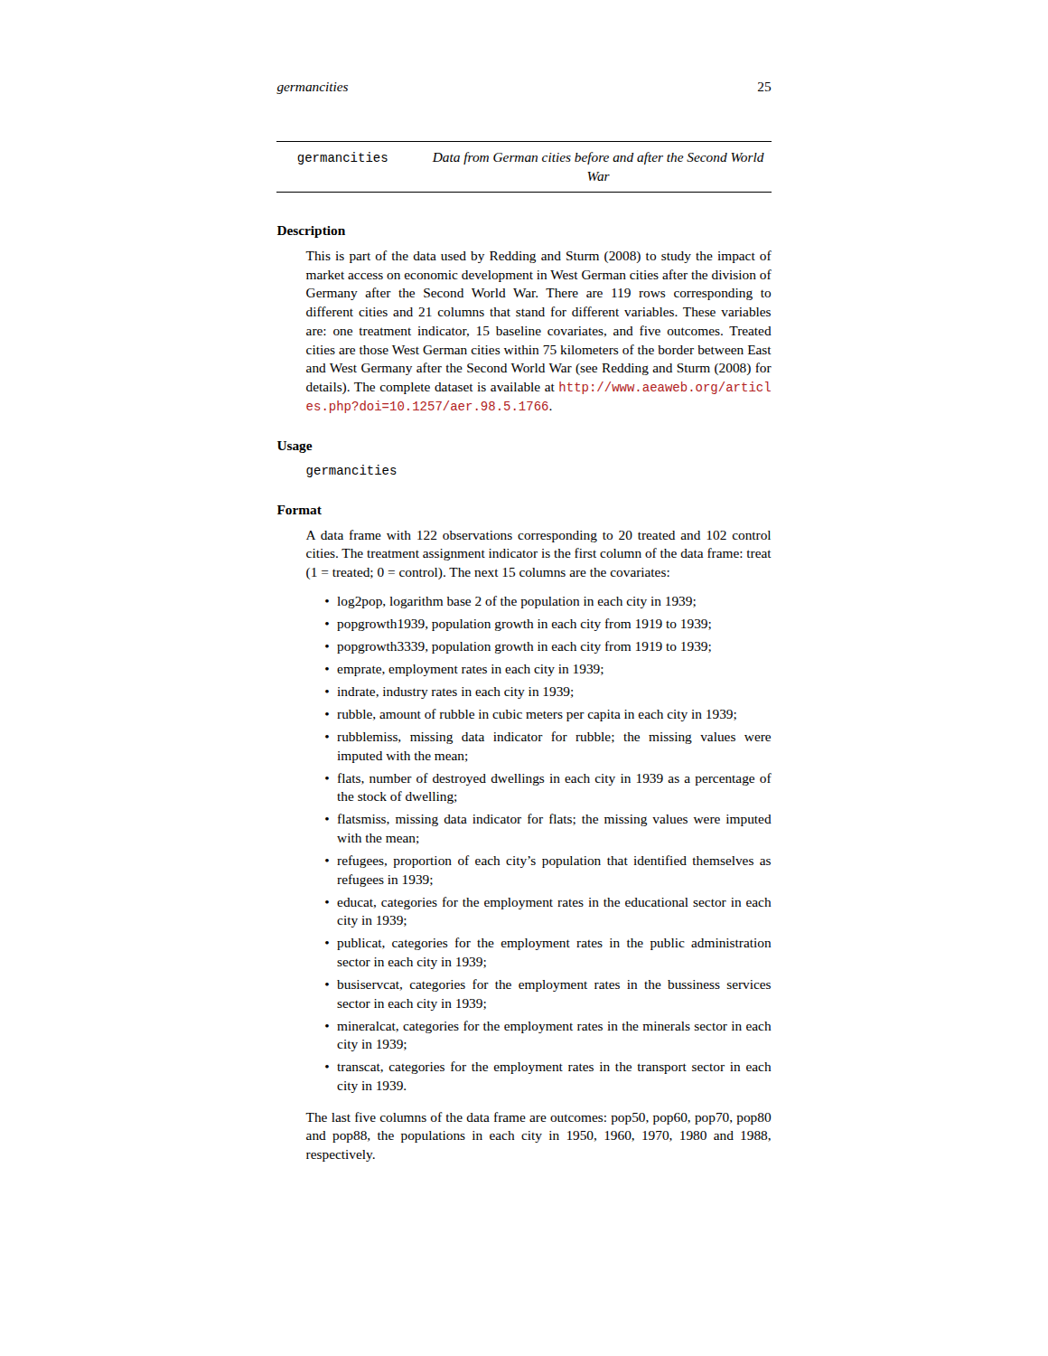germancities 25
| germancities | Data from German cities before and after the Second World War |
Description
This is part of the data used by Redding and Sturm (2008) to study the impact of market access on economic development in West German cities after the division of Germany after the Second World War. There are 119 rows corresponding to different cities and 21 columns that stand for different variables. These variables are: one treatment indicator, 15 baseline covariates, and five outcomes. Treated cities are those West German cities within 75 kilometers of the border between East and West Germany after the Second World War (see Redding and Sturm (2008) for details). The complete dataset is available at http://www.aeaweb.org/articles.php?doi=10.1257/aer.98.5.1766.
Usage
germancities
Format
A data frame with 122 observations corresponding to 20 treated and 102 control cities. The treatment assignment indicator is the first column of the data frame: treat (1 = treated; 0 = control). The next 15 columns are the covariates:
log2pop, logarithm base 2 of the population in each city in 1939;
popgrowth1939, population growth in each city from 1919 to 1939;
popgrowth3339, population growth in each city from 1919 to 1939;
emprate, employment rates in each city in 1939;
indrate, industry rates in each city in 1939;
rubble, amount of rubble in cubic meters per capita in each city in 1939;
rubblemiss, missing data indicator for rubble; the missing values were imputed with the mean;
flats, number of destroyed dwellings in each city in 1939 as a percentage of the stock of dwelling;
flatsmiss, missing data indicator for flats; the missing values were imputed with the mean;
refugees, proportion of each city’s population that identified themselves as refugees in 1939;
educat, categories for the employment rates in the educational sector in each city in 1939;
publicat, categories for the employment rates in the public administration sector in each city in 1939;
busiservcat, categories for the employment rates in the bussiness services sector in each city in 1939;
mineralcat, categories for the employment rates in the minerals sector in each city in 1939;
transcat, categories for the employment rates in the transport sector in each city in 1939.
The last five columns of the data frame are outcomes: pop50, pop60, pop70, pop80 and pop88, the populations in each city in 1950, 1960, 1970, 1980 and 1988, respectively.